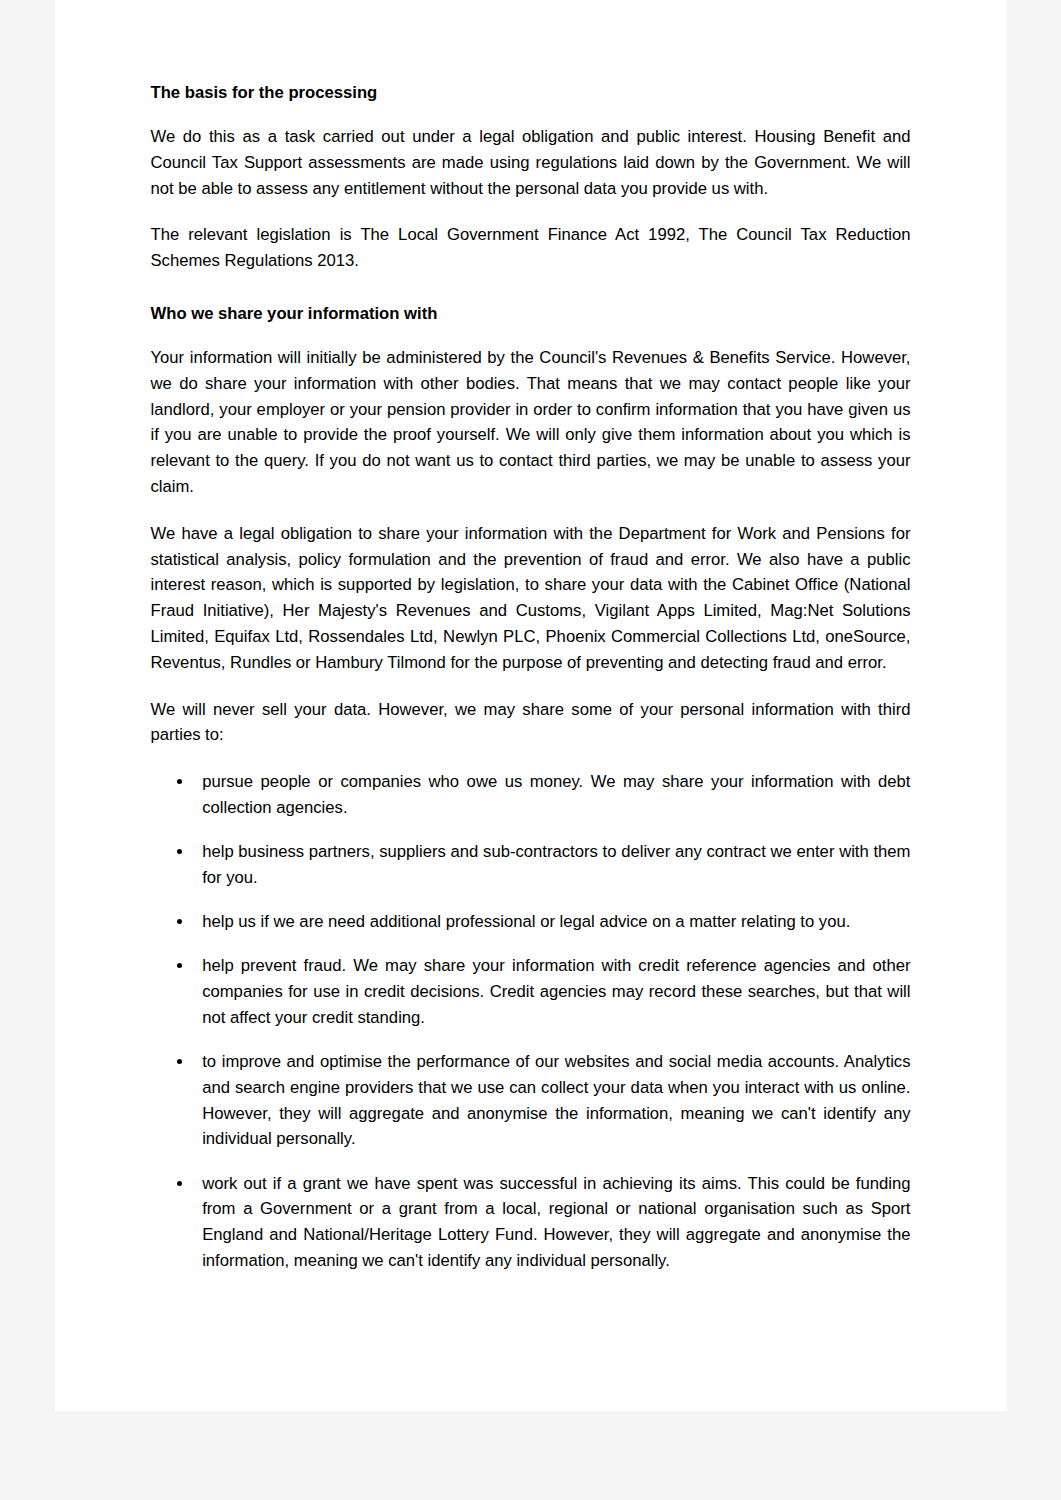The basis for the processing
We do this as a task carried out under a legal obligation and public interest. Housing Benefit and Council Tax Support assessments are made using regulations laid down by the Government. We will not be able to assess any entitlement without the personal data you provide us with.
The relevant legislation is The Local Government Finance Act 1992, The Council Tax Reduction Schemes Regulations 2013.
Who we share your information with
Your information will initially be administered by the Council's Revenues & Benefits Service. However, we do share your information with other bodies. That means that we may contact people like your landlord, your employer or your pension provider in order to confirm information that you have given us if you are unable to provide the proof yourself. We will only give them information about you which is relevant to the query. If you do not want us to contact third parties, we may be unable to assess your claim.
We have a legal obligation to share your information with the Department for Work and Pensions for statistical analysis, policy formulation and the prevention of fraud and error. We also have a public interest reason, which is supported by legislation, to share your data with the Cabinet Office (National Fraud Initiative), Her Majesty's Revenues and Customs, Vigilant Apps Limited, Mag:Net Solutions Limited, Equifax Ltd, Rossendales Ltd, Newlyn PLC, Phoenix Commercial Collections Ltd, oneSource, Reventus, Rundles or Hambury Tilmond for the purpose of preventing and detecting fraud and error.
We will never sell your data. However, we may share some of your personal information with third parties to:
pursue people or companies who owe us money. We may share your information with debt collection agencies.
help business partners, suppliers and sub-contractors to deliver any contract we enter with them for you.
help us if we are need additional professional or legal advice on a matter relating to you.
help prevent fraud. We may share your information with credit reference agencies and other companies for use in credit decisions. Credit agencies may record these searches, but that will not affect your credit standing.
to improve and optimise the performance of our websites and social media accounts. Analytics and search engine providers that we use can collect your data when you interact with us online. However, they will aggregate and anonymise the information, meaning we can't identify any individual personally.
work out if a grant we have spent was successful in achieving its aims. This could be funding from a Government or a grant from a local, regional or national organisation such as Sport England and National/Heritage Lottery Fund. However, they will aggregate and anonymise the information, meaning we can't identify any individual personally.